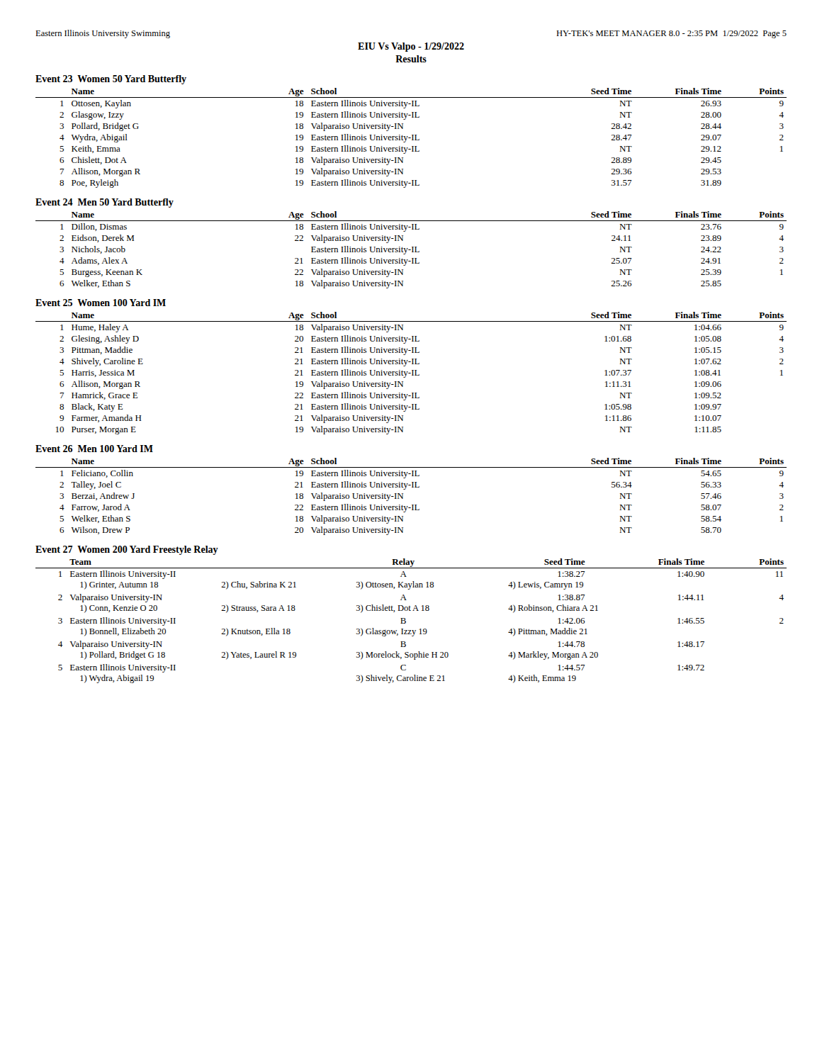Eastern Illinois University Swimming
HY-TEK's MEET MANAGER 8.0 - 2:35 PM 1/29/2022 Page 5
EIU Vs Valpo - 1/29/2022
Results
Event 23 Women 50 Yard Butterfly
| | Name | Age | School | Seed Time | Finals Time | Points |
| --- | --- | --- | --- | --- | --- | --- |
| 1 | Ottosen, Kaylan | 18 | Eastern Illinois University-IL | NT | 26.93 | 9 |
| 2 | Glasgow, Izzy | 19 | Eastern Illinois University-IL | NT | 28.00 | 4 |
| 3 | Pollard, Bridget G | 18 | Valparaiso University-IN | 28.42 | 28.44 | 3 |
| 4 | Wydra, Abigail | 19 | Eastern Illinois University-IL | 28.47 | 29.07 | 2 |
| 5 | Keith, Emma | 19 | Eastern Illinois University-IL | NT | 29.12 | 1 |
| 6 | Chislett, Dot A | 18 | Valparaiso University-IN | 28.89 | 29.45 | |
| 7 | Allison, Morgan R | 19 | Valparaiso University-IN | 29.36 | 29.53 | |
| 8 | Poe, Ryleigh | 19 | Eastern Illinois University-IL | 31.57 | 31.89 | |
Event 24 Men 50 Yard Butterfly
| | Name | Age | School | Seed Time | Finals Time | Points |
| --- | --- | --- | --- | --- | --- | --- |
| 1 | Dillon, Dismas | 18 | Eastern Illinois University-IL | NT | 23.76 | 9 |
| 2 | Eidson, Derek M | 22 | Valparaiso University-IN | 24.11 | 23.89 | 4 |
| 3 | Nichols, Jacob | | Eastern Illinois University-IL | NT | 24.22 | 3 |
| 4 | Adams, Alex A | 21 | Eastern Illinois University-IL | 25.07 | 24.91 | 2 |
| 5 | Burgess, Keenan K | 22 | Valparaiso University-IN | NT | 25.39 | 1 |
| 6 | Welker, Ethan S | 18 | Valparaiso University-IN | 25.26 | 25.85 | |
Event 25 Women 100 Yard IM
| | Name | Age | School | Seed Time | Finals Time | Points |
| --- | --- | --- | --- | --- | --- | --- |
| 1 | Hume, Haley A | 18 | Valparaiso University-IN | NT | 1:04.66 | 9 |
| 2 | Glesing, Ashley D | 20 | Eastern Illinois University-IL | 1:01.68 | 1:05.08 | 4 |
| 3 | Pittman, Maddie | 21 | Eastern Illinois University-IL | NT | 1:05.15 | 3 |
| 4 | Shively, Caroline E | 21 | Eastern Illinois University-IL | NT | 1:07.62 | 2 |
| 5 | Harris, Jessica M | 21 | Eastern Illinois University-IL | 1:07.37 | 1:08.41 | 1 |
| 6 | Allison, Morgan R | 19 | Valparaiso University-IN | 1:11.31 | 1:09.06 | |
| 7 | Hamrick, Grace E | 22 | Eastern Illinois University-IL | NT | 1:09.52 | |
| 8 | Black, Katy E | 21 | Eastern Illinois University-IL | 1:05.98 | 1:09.97 | |
| 9 | Farmer, Amanda H | 21 | Valparaiso University-IN | 1:11.86 | 1:10.07 | |
| 10 | Purser, Morgan E | 19 | Valparaiso University-IN | NT | 1:11.85 | |
Event 26 Men 100 Yard IM
| | Name | Age | School | Seed Time | Finals Time | Points |
| --- | --- | --- | --- | --- | --- | --- |
| 1 | Feliciano, Collin | 19 | Eastern Illinois University-IL | NT | 54.65 | 9 |
| 2 | Talley, Joel C | 21 | Eastern Illinois University-IL | 56.34 | 56.33 | 4 |
| 3 | Berzai, Andrew J | 18 | Valparaiso University-IN | NT | 57.46 | 3 |
| 4 | Farrow, Jarod A | 22 | Eastern Illinois University-IL | NT | 58.07 | 2 |
| 5 | Welker, Ethan S | 18 | Valparaiso University-IN | NT | 58.54 | 1 |
| 6 | Wilson, Drew P | 20 | Valparaiso University-IN | NT | 58.70 | |
Event 27 Women 200 Yard Freestyle Relay
| | Team | Relay | Seed Time | Finals Time | Points |
| --- | --- | --- | --- | --- | --- |
| 1 | Eastern Illinois University-II | A | 1:38.27 | 1:40.90 | 11 |
| | 1) Grinter, Autumn 18 2) Chu, Sabrina K 21 3) Ottosen, Kaylan 18 4) Lewis, Camryn 19 |
| 2 | Valparaiso University-IN | A | 1:38.87 | 1:44.11 | 4 |
| | 1) Conn, Kenzie O 20 2) Strauss, Sara A 18 3) Chislett, Dot A 18 4) Robinson, Chiara A 21 |
| 3 | Eastern Illinois University-II | B | 1:42.06 | 1:46.55 | 2 |
| | 1) Bonnell, Elizabeth 20 2) Knutson, Ella 18 3) Glasgow, Izzy 19 4) Pittman, Maddie 21 |
| 4 | Valparaiso University-IN | B | 1:44.78 | 1:48.17 | |
| | 1) Pollard, Bridget G 18 2) Yates, Laurel R 19 3) Morelock, Sophie H 20 4) Markley, Morgan A 20 |
| 5 | Eastern Illinois University-II | C | 1:44.57 | 1:49.72 | |
| | 1) Wydra, Abigail 19 3) Shively, Caroline E 21 4) Keith, Emma 19 |